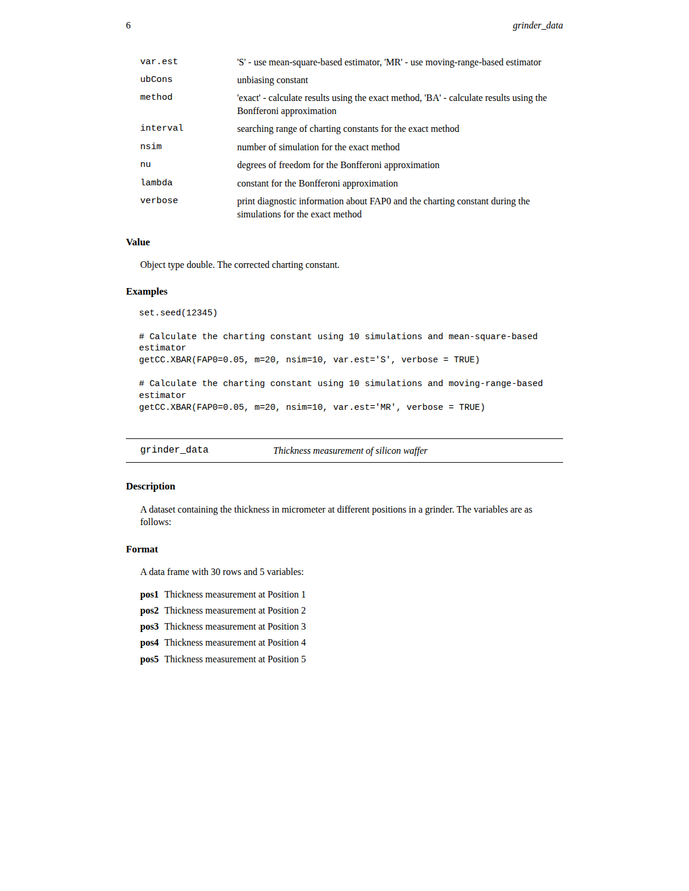6 grinder_data
var.est
'S' - use mean-square-based estimator, 'MR' - use moving-range-based estimator
ubCons
unbiasing constant
method
'exact' - calculate results using the exact method, 'BA' - calculate results using the Bonfferoni approximation
interval
searching range of charting constants for the exact method
nsim
number of simulation for the exact method
nu
degrees of freedom for the Bonfferoni approximation
lambda
constant for the Bonfferoni approximation
verbose
print diagnostic information about FAP0 and the charting constant during the simulations for the exact method
Value
Object type double. The corrected charting constant.
Examples
set.seed(12345)

# Calculate the charting constant using 10 simulations and mean-square-based estimator
getCC.XBAR(FAP0=0.05, m=20, nsim=10, var.est='S', verbose = TRUE)

# Calculate the charting constant using 10 simulations and moving-range-based estimator
getCC.XBAR(FAP0=0.05, m=20, nsim=10, var.est='MR', verbose = TRUE)
grinder_data Thickness measurement of silicon waffer
Description
A dataset containing the thickness in micrometer at different positions in a grinder. The variables are as follows:
Format
A data frame with 30 rows and 5 variables:
pos1
Thickness measurement at Position 1
pos2
Thickness measurement at Position 2
pos3
Thickness measurement at Position 3
pos4
Thickness measurement at Position 4
pos5
Thickness measurement at Position 5